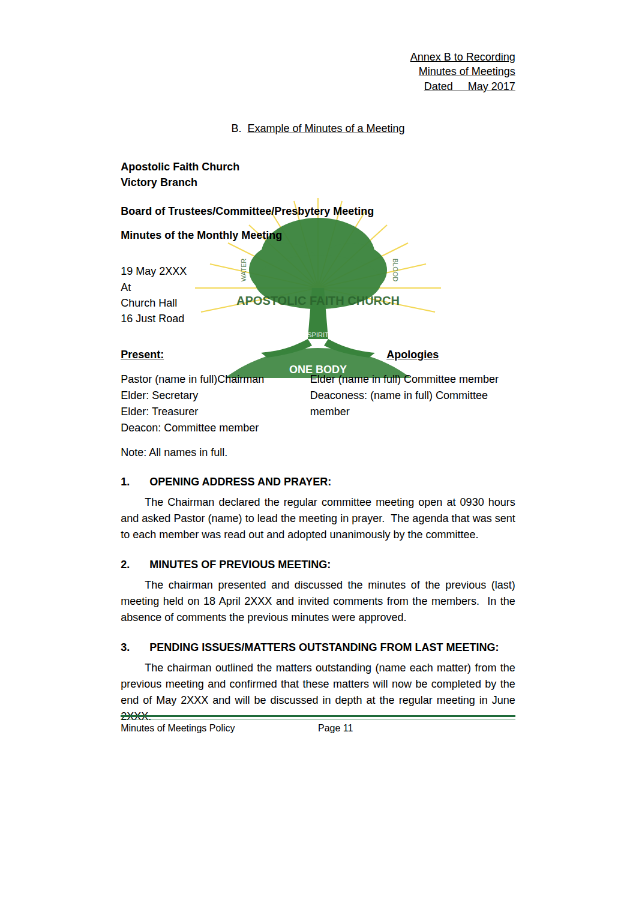APOSTOLIC FAITH CHURCH ONE BODY WATER BLOOD SPIRIT
Annex B to Recording
Minutes of Meetings
Dated May 2017
B. Example of Minutes of a Meeting
Apostolic Faith Church
Victory Branch
Board of Trustees/Committee/Presbytery Meeting
Minutes of the Monthly Meeting
19 May 2XXX
At
Church Hall
16 Just Road
Present:
Apologies
Pastor (name in full)Chairman
Elder: Secretary
Elder: Treasurer
Deacon: Committee member
Elder (name in full) Committee member
Deaconess: (name in full) Committee member
Note: All names in full.
1. OPENING ADDRESS AND PRAYER:
The Chairman declared the regular committee meeting open at 0930 hours and asked Pastor (name) to lead the meeting in prayer. The agenda that was sent to each member was read out and adopted unanimously by the committee.
2. MINUTES OF PREVIOUS MEETING:
The chairman presented and discussed the minutes of the previous (last) meeting held on 18 April 2XXX and invited comments from the members. In the absence of comments the previous minutes were approved.
3. PENDING ISSUES/MATTERS OUTSTANDING FROM LAST MEETING:
The chairman outlined the matters outstanding (name each matter) from the previous meeting and confirmed that these matters will now be completed by the end of May 2XXX and will be discussed in depth at the regular meeting in June 2XXX.
Minutes of Meetings Policy
Page 11